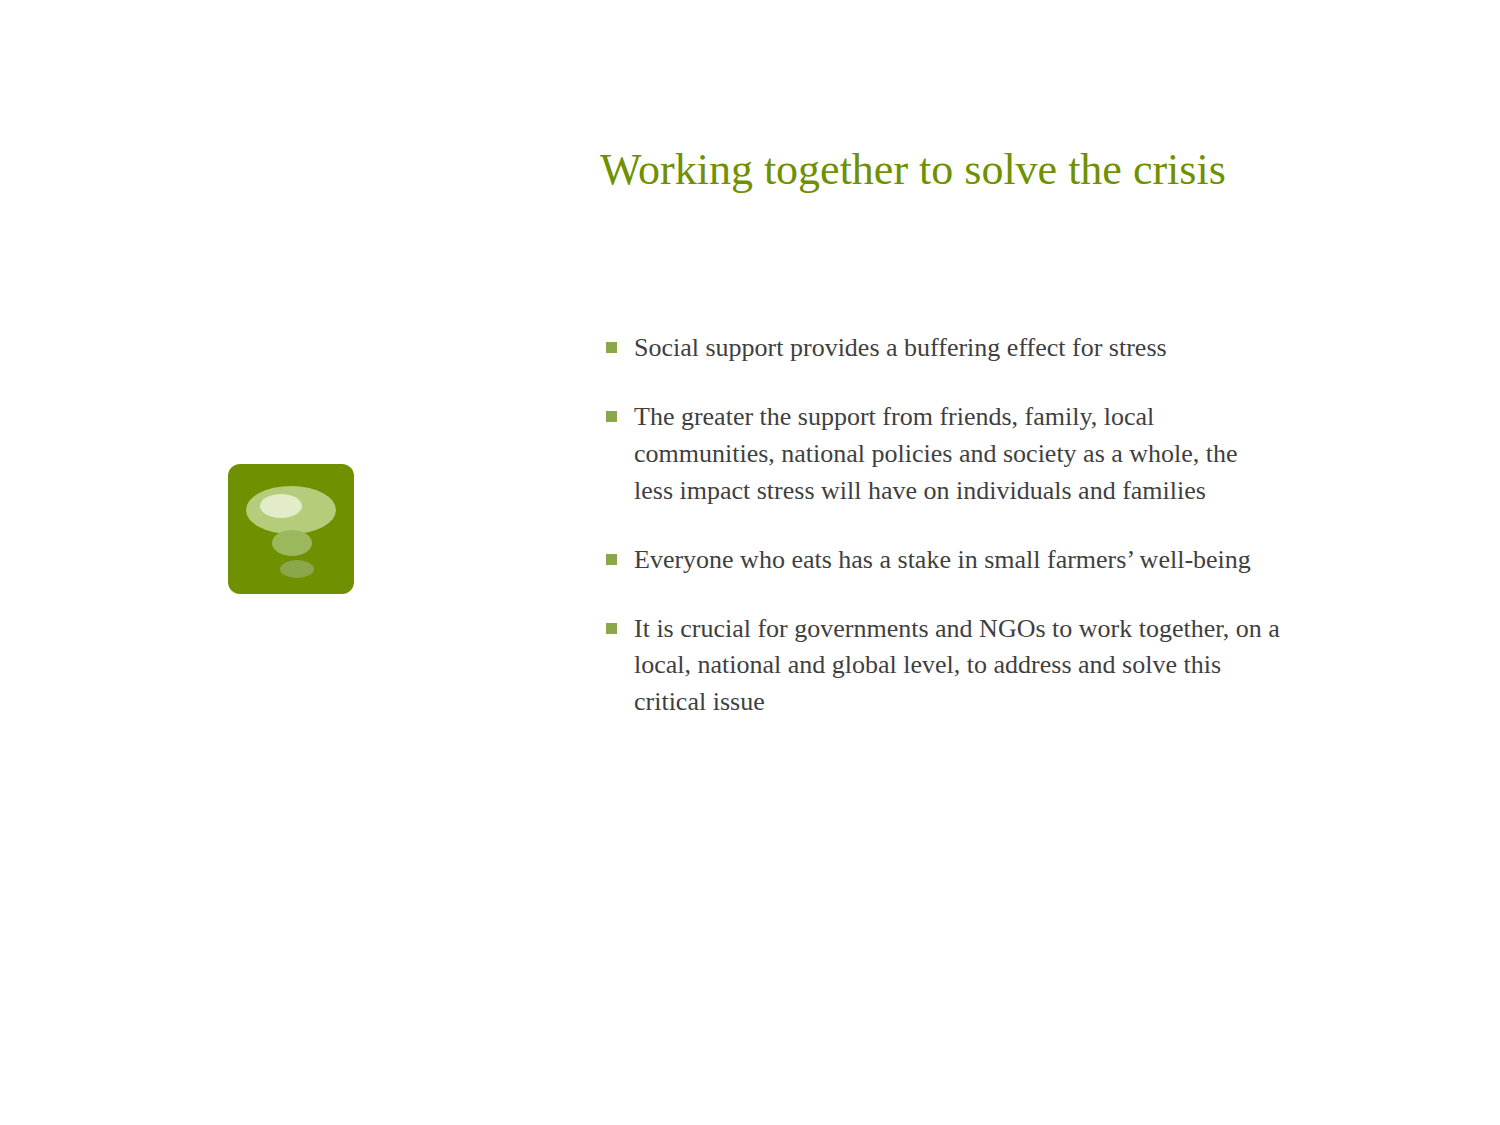Working together to solve the crisis
Social support provides a buffering effect for stress
The greater the support from friends, family, local communities, national policies and society as a whole, the less impact stress will have on individuals and families
Everyone who eats has a stake in small farmers’ well-being
It is crucial for governments and NGOs to work together, on a local, national and global level, to address and solve this critical issue